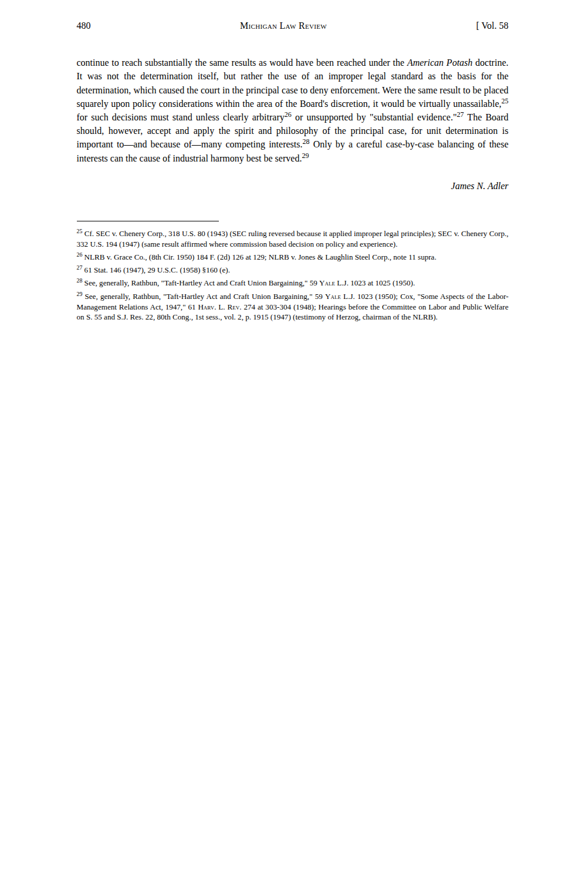480 Michigan Law Review [ Vol. 58
continue to reach substantially the same results as would have been reached under the American Potash doctrine. It was not the determination itself, but rather the use of an improper legal standard as the basis for the determination, which caused the court in the principal case to deny enforcement. Were the same result to be placed squarely upon policy considerations within the area of the Board's discretion, it would be virtually unassailable,25 for such decisions must stand unless clearly arbitrary26 or unsupported by "substantial evidence."27 The Board should, however, accept and apply the spirit and philosophy of the principal case, for unit determination is important to—and because of—many competing interests.28 Only by a careful case-by-case balancing of these interests can the cause of industrial harmony best be served.29
James N. Adler
25 Cf. SEC v. Chenery Corp., 318 U.S. 80 (1943) (SEC ruling reversed because it applied improper legal principles); SEC v. Chenery Corp., 332 U.S. 194 (1947) (same result affirmed where commission based decision on policy and experience).
26 NLRB v. Grace Co., (8th Cir. 1950) 184 F. (2d) 126 at 129; NLRB v. Jones & Laughlin Steel Corp., note 11 supra.
27 61 Stat. 146 (1947), 29 U.S.C. (1958) §160 (e).
28 See, generally, Rathbun, "Taft-Hartley Act and Craft Union Bargaining," 59 Yale L.J. 1023 at 1025 (1950).
29 See, generally, Rathbun, "Taft-Hartley Act and Craft Union Bargaining," 59 Yale L.J. 1023 (1950); Cox, "Some Aspects of the Labor-Management Relations Act, 1947," 61 Harv. L. Rev. 274 at 303-304 (1948); Hearings before the Committee on Labor and Public Welfare on S. 55 and S.J. Res. 22, 80th Cong., 1st sess., vol. 2, p. 1915 (1947) (testimony of Herzog, chairman of the NLRB).